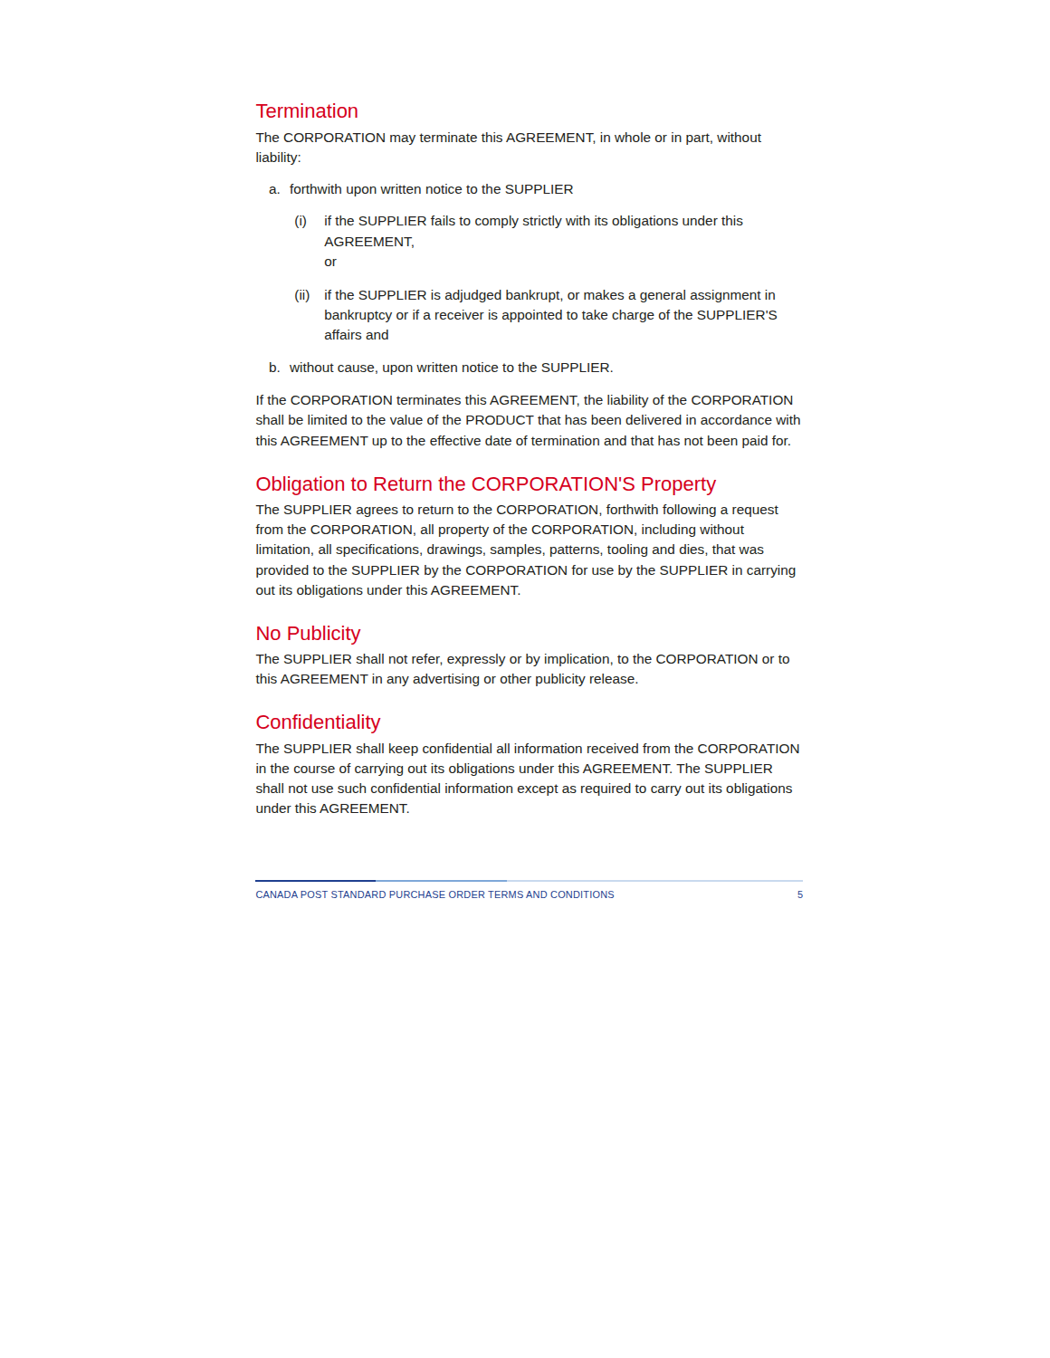Termination
The CORPORATION may terminate this AGREEMENT, in whole or in part, without liability:
a. forthwith upon written notice to the SUPPLIER
(i) if the SUPPLIER fails to comply strictly with its obligations under this AGREEMENT,
or
(ii) if the SUPPLIER is adjudged bankrupt, or makes a general assignment in bankruptcy or if a receiver is appointed to take charge of the SUPPLIER'S affairs and
b. without cause, upon written notice to the SUPPLIER.
If the CORPORATION terminates this AGREEMENT, the liability of the CORPORATION shall be limited to the value of the PRODUCT that has been delivered in accordance with this AGREEMENT up to the effective date of termination and that has not been paid for.
Obligation to Return the CORPORATION'S Property
The SUPPLIER agrees to return to the CORPORATION, forthwith following a request from the CORPORATION, all property of the CORPORATION, including without limitation, all specifications, drawings, samples, patterns, tooling and dies, that was provided to the SUPPLIER by the CORPORATION for use by the SUPPLIER in carrying out its obligations under this AGREEMENT.
No Publicity
The SUPPLIER shall not refer, expressly or by implication, to the CORPORATION or to this AGREEMENT in any advertising or other publicity release.
Confidentiality
The SUPPLIER shall keep confidential all information received from the CORPORATION in the course of carrying out its obligations under this AGREEMENT. The SUPPLIER shall not use such confidential information except as required to carry out its obligations under this AGREEMENT.
Canada Post Standard Purchase Order Terms and Conditions 5